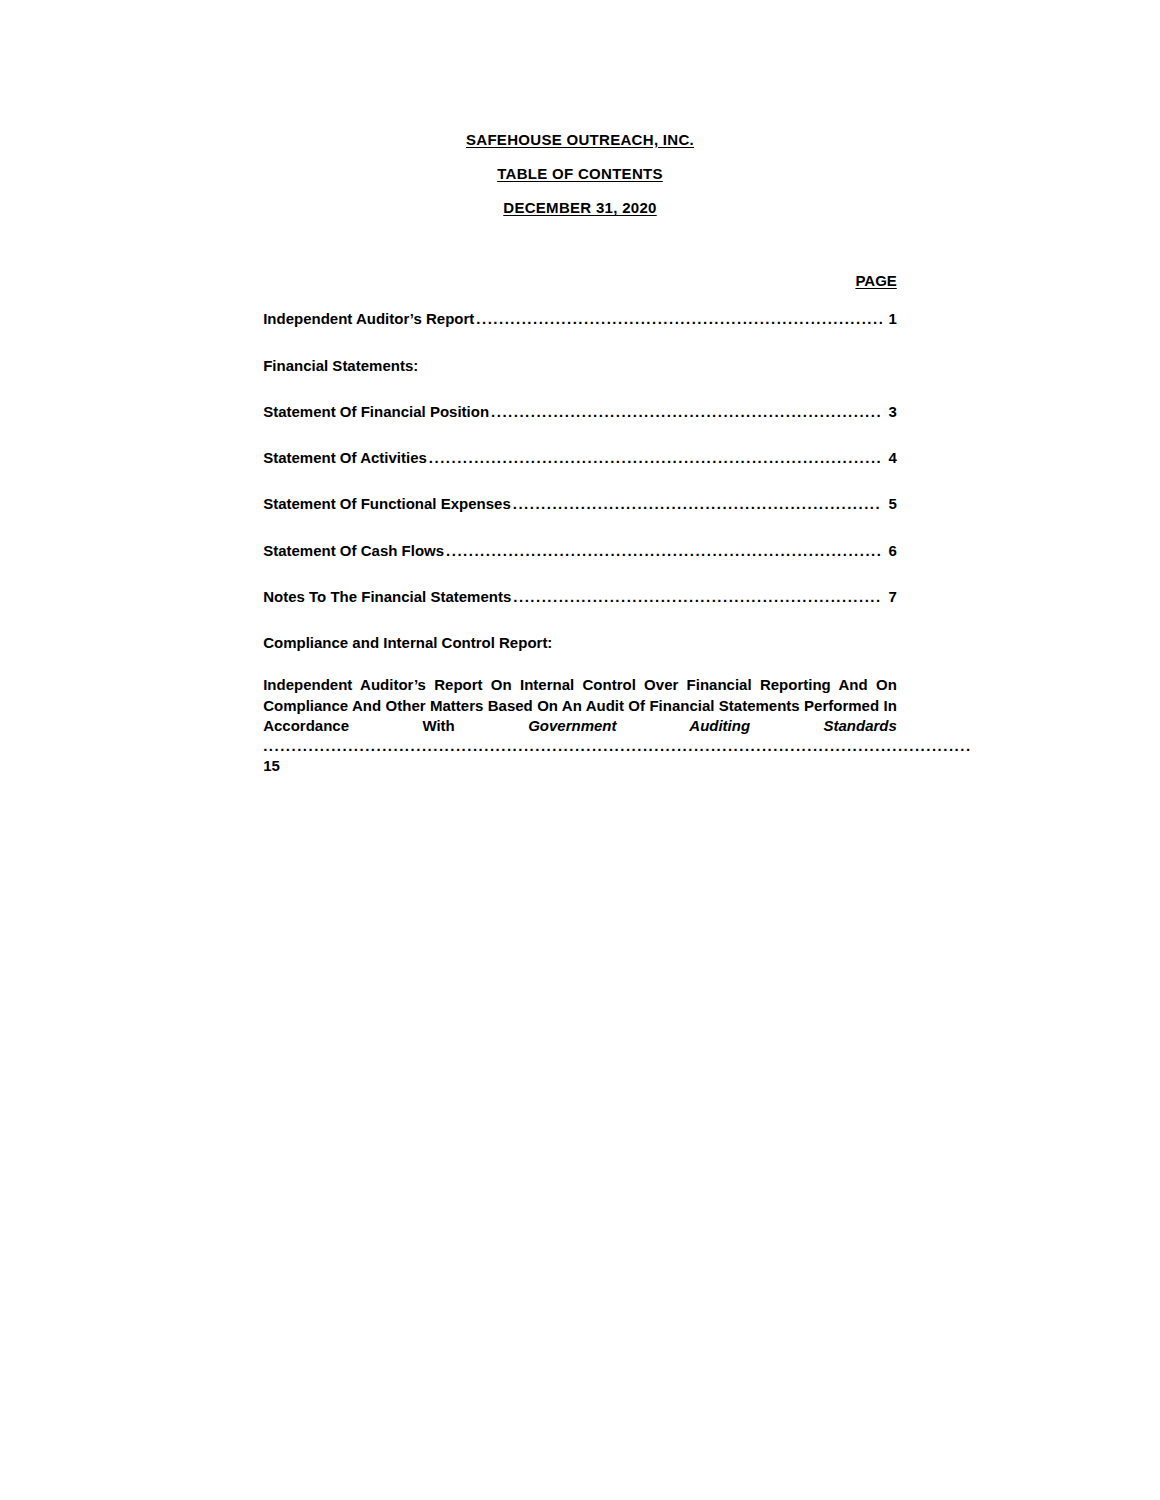SAFEHOUSE OUTREACH, INC.
TABLE OF CONTENTS
DECEMBER 31, 2020
PAGE
Independent Auditor’s Report .................................................................................................................. 1
Financial Statements:
Statement Of Financial Position ................................................................................................... 3
Statement Of Activities .............................................................................................................. 4
Statement Of Functional Expenses ............................................................................................. 5
Statement Of Cash Flows ........................................................................................................... 6
Notes To The Financial Statements ............................................................................................. 7
Compliance and Internal Control Report:
Independent Auditor’s Report On Internal Control Over Financial Reporting And On Compliance And Other Matters Based On An Audit Of Financial Statements Performed In Accordance With Government Auditing Standards ............................................................................................................................. 15